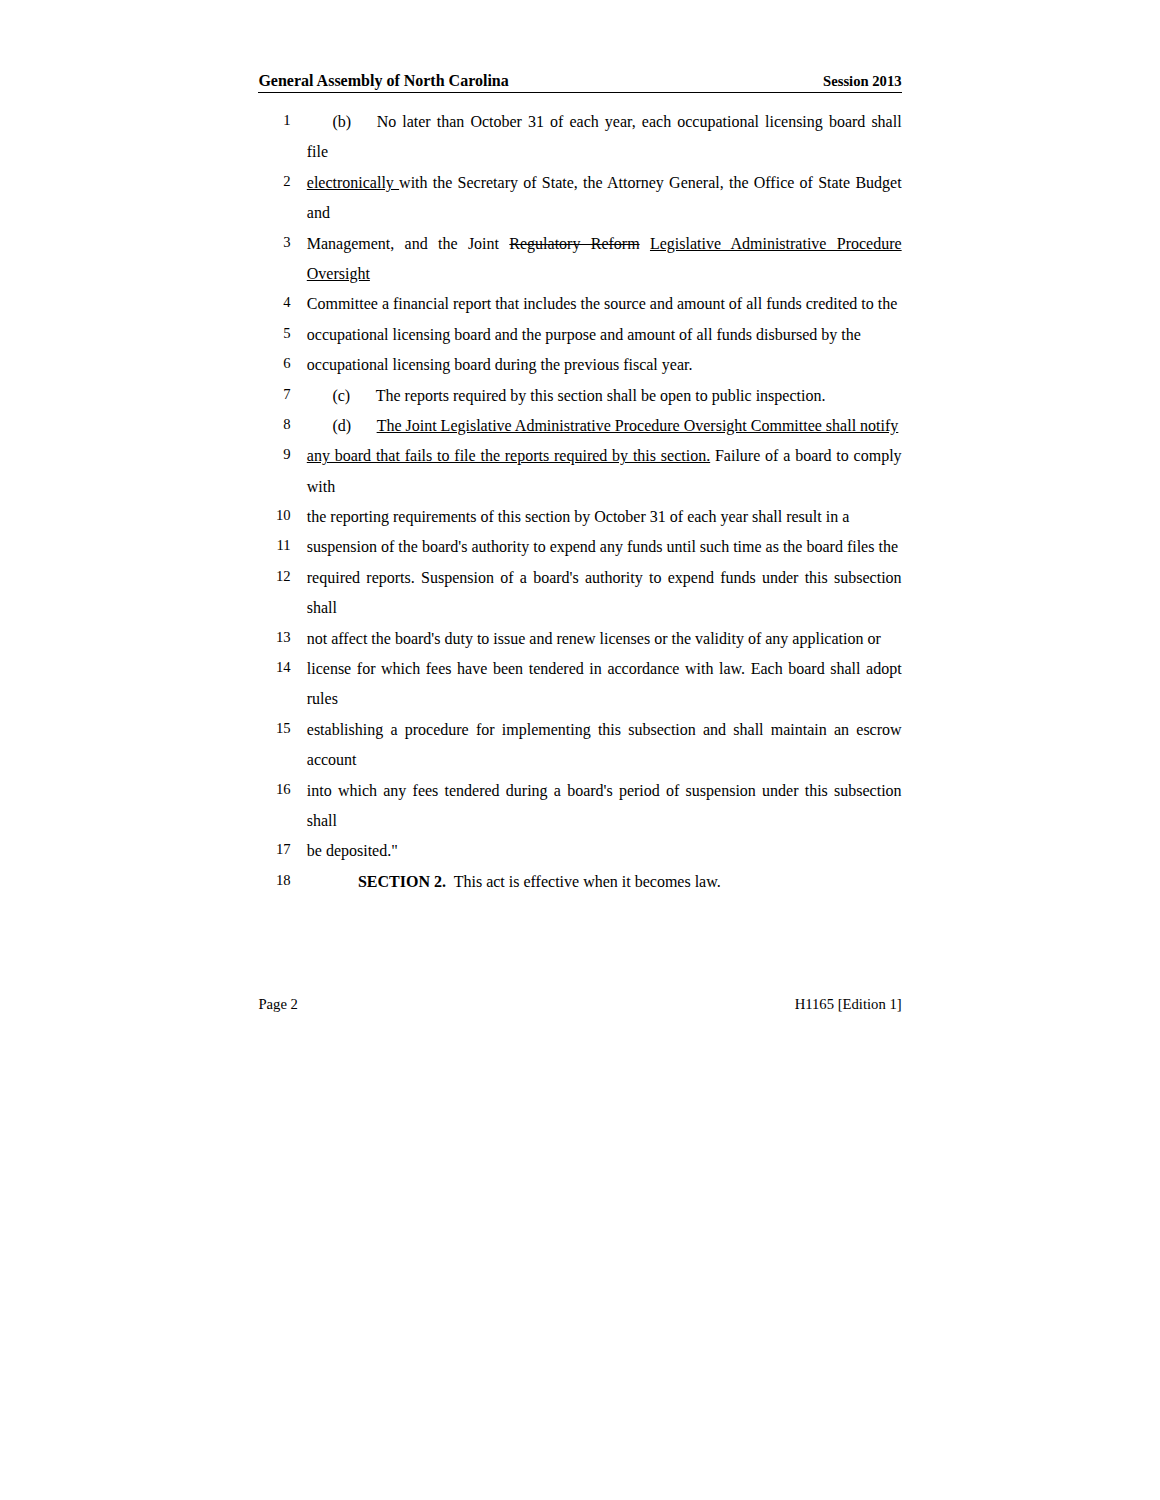General Assembly of North Carolina Session 2013
1 (b) No later than October 31 of each year, each occupational licensing board shall file
2 electronically with the Secretary of State, the Attorney General, the Office of State Budget and
3 Management, and the Joint Regulatory Reform Legislative Administrative Procedure Oversight
4 Committee a financial report that includes the source and amount of all funds credited to the
5 occupational licensing board and the purpose and amount of all funds disbursed by the
6 occupational licensing board during the previous fiscal year.
7 (c) The reports required by this section shall be open to public inspection.
8 (d) The Joint Legislative Administrative Procedure Oversight Committee shall notify
9 any board that fails to file the reports required by this section. Failure of a board to comply with
10 the reporting requirements of this section by October 31 of each year shall result in a
11 suspension of the board's authority to expend any funds until such time as the board files the
12 required reports. Suspension of a board's authority to expend funds under this subsection shall
13 not affect the board's duty to issue and renew licenses or the validity of any application or
14 license for which fees have been tendered in accordance with law. Each board shall adopt rules
15 establishing a procedure for implementing this subsection and shall maintain an escrow account
16 into which any fees tendered during a board's period of suspension under this subsection shall
17 be deposited."
18 SECTION 2. This act is effective when it becomes law.
Page 2 H1165 [Edition 1]